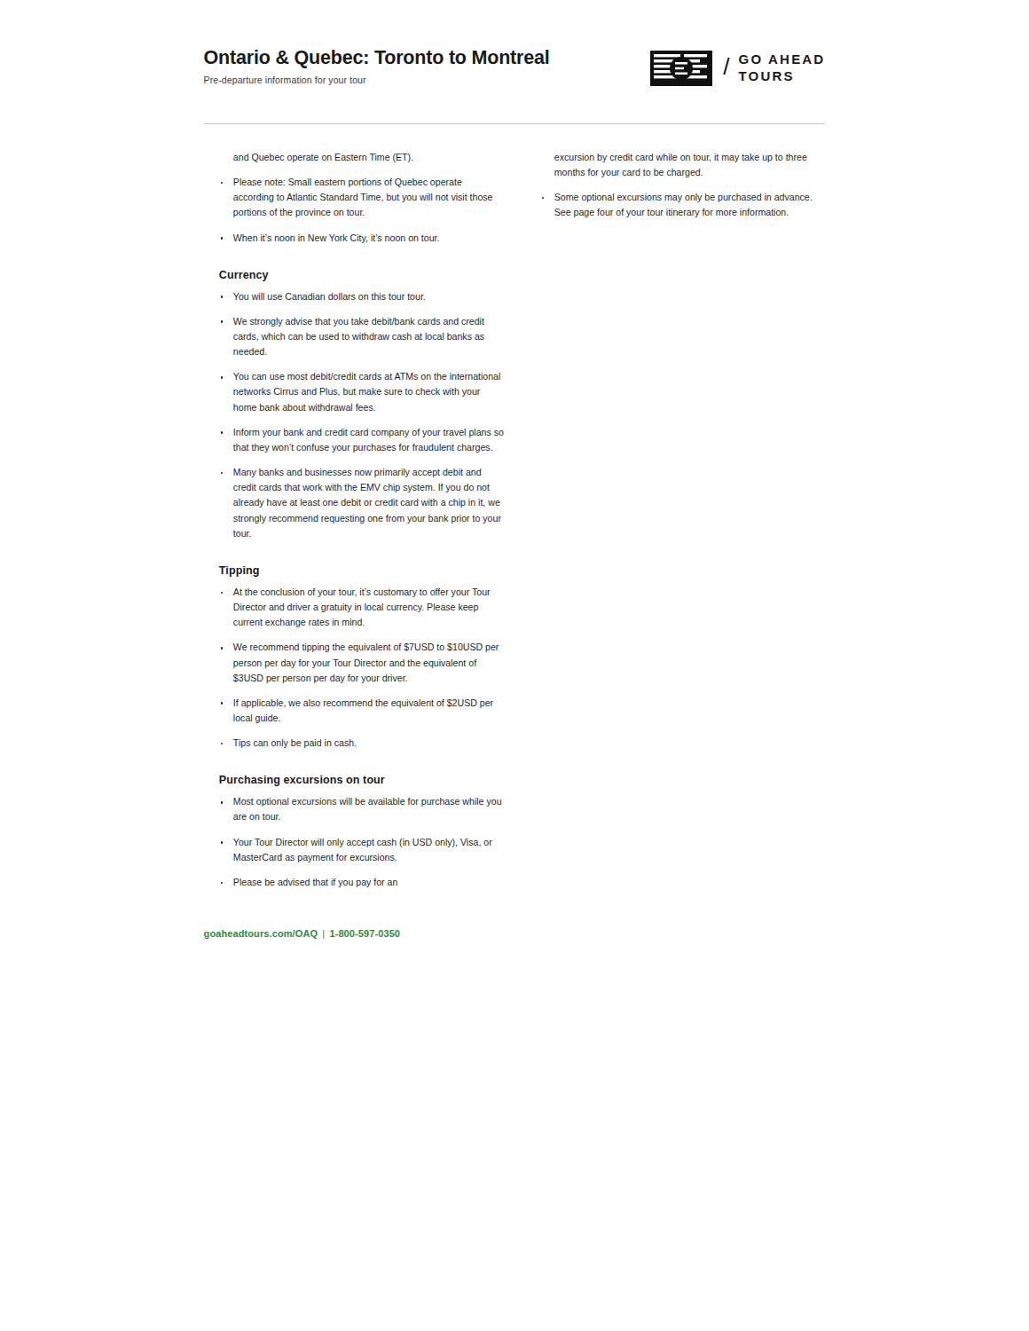Ontario & Quebec: Toronto to Montreal
Pre-departure information for your tour
/
Go Ahead
Tours
and Quebec operate on Eastern Time (ET).
Please note: Small eastern portions of Quebec operate according to Atlantic Standard Time, but you will not visit those portions of the province on tour.
When it’s noon in New York City, it’s noon on tour.
Currency
You will use Canadian dollars on this tour tour.
We strongly advise that you take debit/bank cards and credit cards, which can be used to withdraw cash at local banks as needed.
You can use most debit/credit cards at ATMs on the international networks Cirrus and Plus, but make sure to check with your home bank about withdrawal fees.
Inform your bank and credit card company of your travel plans so that they won’t confuse your purchases for fraudulent charges.
Many banks and businesses now primarily accept debit and credit cards that work with the EMV chip system. If you do not already have at least one debit or credit card with a chip in it, we strongly recommend requesting one from your bank prior to your tour.
Tipping
At the conclusion of your tour, it’s customary to offer your Tour Director and driver a gratuity in local currency. Please keep current exchange rates in mind.
We recommend tipping the equivalent of $7USD to $10USD per person per day for your Tour Director and the equivalent of $3USD per person per day for your driver.
If applicable, we also recommend the equivalent of $2USD per local guide.
Tips can only be paid in cash.
Purchasing excursions on tour
Most optional excursions will be available for purchase while you are on tour.
Your Tour Director will only accept cash (in USD only), Visa, or MasterCard as payment for excursions.
Please be advised that if you pay for an
excursion by credit card while on tour, it may take up to three months for your card to be charged.
Some optional excursions may only be purchased in advance. See page four of your tour itinerary for more information.
goaheadtours.com/OAQ | 1-800-597-0350